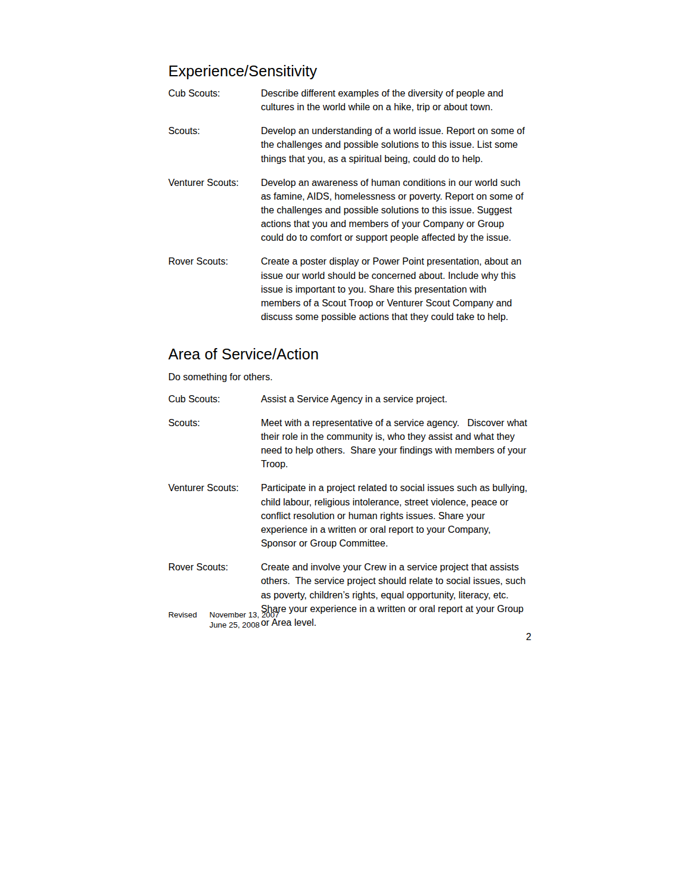Experience/Sensitivity
| Cub Scouts: | Describe different examples of the diversity of people and cultures in the world while on a hike, trip or about town. |
| Scouts: | Develop an understanding of a world issue. Report on some of the challenges and possible solutions to this issue. List some things that you, as a spiritual being, could do to help. |
| Venturer Scouts: | Develop an awareness of human conditions in our world such as famine, AIDS, homelessness or poverty. Report on some of the challenges and possible solutions to this issue. Suggest actions that you and members of your Company or Group could do to comfort or support people affected by the issue. |
| Rover Scouts: | Create a poster display or Power Point presentation, about an issue our world should be concerned about. Include why this issue is important to you. Share this presentation with members of a Scout Troop or Venturer Scout Company and discuss some possible actions that they could take to help. |
Area of Service/Action
Do something for others.
| Cub Scouts: | Assist a Service Agency in a service project. |
| Scouts: | Meet with a representative of a service agency. Discover what their role in the community is, who they assist and what they need to help others. Share your findings with members of your Troop. |
| Venturer Scouts: | Participate in a project related to social issues such as bullying, child labour, religious intolerance, street violence, peace or conflict resolution or human rights issues. Share your experience in a written or oral report to your Company, Sponsor or Group Committee. |
| Rover Scouts: | Create and involve your Crew in a service project that assists others. The service project should relate to social issues, such as poverty, children’s rights, equal opportunity, literacy, etc. Share your experience in a written or oral report at your Group or Area level. |
Revised November 13, 2007 June 25, 2008
2